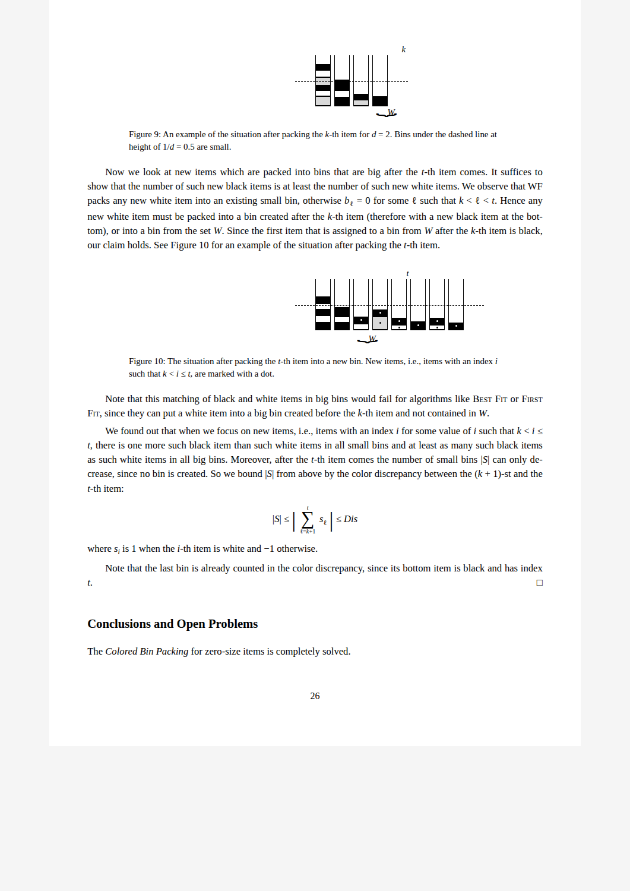k
⏟
W
Figure 9: An example of the situation after packing the k-th item for d = 2. Bins under the dashed line at height of 1/d = 0.5 are small.
Now we look at new items which are packed into bins that are big after the t-th item comes. It suffices to show that the number of such new black items is at least the number of such new white items. We observe that WF packs any new white item into an existing small bin, otherwise bℓ = 0 for some ℓ such that k < ℓ < t. Hence any new white item must be packed into a bin created after the k-th item (therefore with a new black item at the bottom), or into a bin from the set W. Since the first item that is assigned to a bin from W after the k-th item is black, our claim holds. See Figure 10 for an example of the situation after packing the t-th item.
t
⏟
W
Figure 10: The situation after packing the t-th item into a new bin. New items, i.e., items with an index i such that k < i ≤ t, are marked with a dot.
Note that this matching of black and white items in big bins would fail for algorithms like Best Fit or First Fit, since they can put a white item into a big bin created before the k-th item and not contained in W.
We found out that when we focus on new items, i.e., items with an index i for some value of i such that k < i ≤ t, there is one more such black item than such white items in all small bins and at least as many such black items as such white items in all big bins. Moreover, after the t-th item comes the number of small bins |S| can only decrease, since no bin is created. So we bound |S| from above by the color discrepancy between the (k + 1)-st and the t-th item:
|S| ≤ | t ∑ ℓ=k+1 sℓ | ≤ Dis
where si is 1 when the i-th item is white and −1 otherwise.
Note that the last bin is already counted in the color discrepancy, since its bottom item is black and has index t. □
Conclusions and Open Problems
The Colored Bin Packing for zero-size items is completely solved.
26